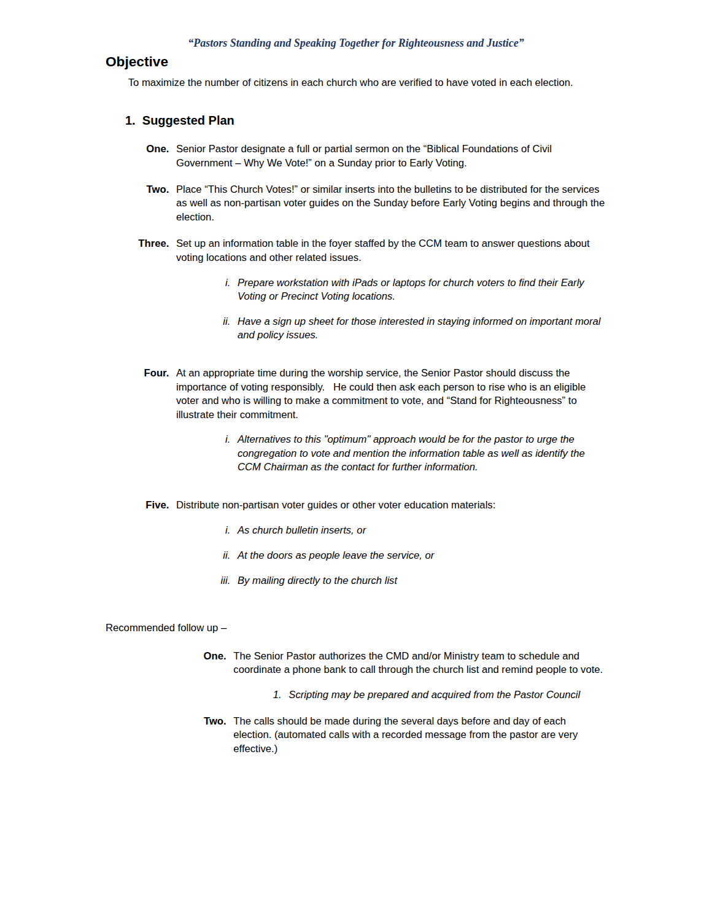“Pastors Standing and Speaking Together for Righteousness and Justice”
Objective
To maximize the number of citizens in each church who are verified to have voted in each election.
1. Suggested Plan
One. Senior Pastor designate a full or partial sermon on the “Biblical Foundations of Civil Government – Why We Vote!” on a Sunday prior to Early Voting.
Two. Place “This Church Votes!” or similar inserts into the bulletins to be distributed for the services as well as non-partisan voter guides on the Sunday before Early Voting begins and through the election.
Three. Set up an information table in the foyer staffed by the CCM team to answer questions about voting locations and other related issues.
i. Prepare workstation with iPads or laptops for church voters to find their Early Voting or Precinct Voting locations.
ii. Have a sign up sheet for those interested in staying informed on important moral and policy issues.
Four. At an appropriate time during the worship service, the Senior Pastor should discuss the importance of voting responsibly. He could then ask each person to rise who is an eligible voter and who is willing to make a commitment to vote, and “Stand for Righteousness” to illustrate their commitment.
i. Alternatives to this "optimum" approach would be for the pastor to urge the congregation to vote and mention the information table as well as identify the CCM Chairman as the contact for further information.
Five. Distribute non-partisan voter guides or other voter education materials:
i. As church bulletin inserts, or
ii. At the doors as people leave the service, or
iii. By mailing directly to the church list
Recommended follow up –
One. The Senior Pastor authorizes the CMD and/or Ministry team to schedule and coordinate a phone bank to call through the church list and remind people to vote.
1. Scripting may be prepared and acquired from the Pastor Council
Two. The calls should be made during the several days before and day of each election. (automated calls with a recorded message from the pastor are very effective.)